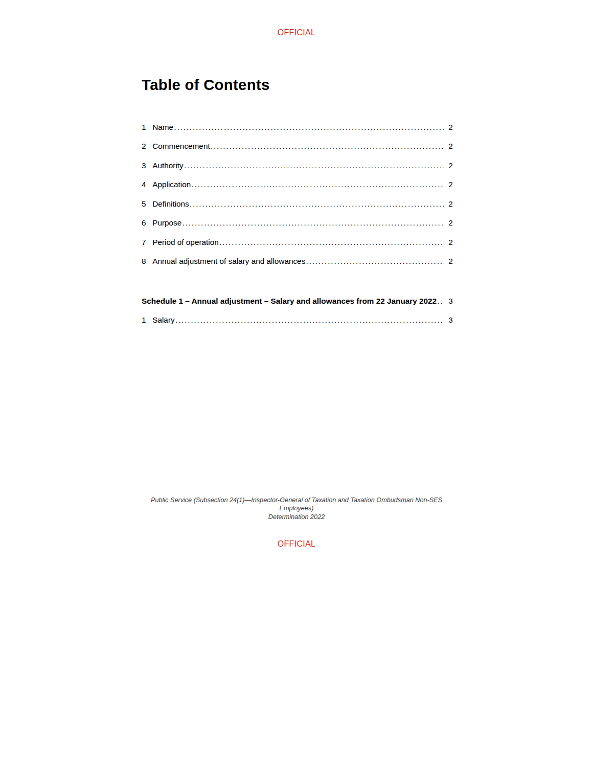OFFICIAL
Table of Contents
1 Name .................................................................................................................. 2
2 Commencement ................................................................................................. 2
3 Authority ........................................................................................................... 2
4 Application ......................................................................................................... 2
5 Definitions .......................................................................................................... 2
6 Purpose ............................................................................................................. 2
7 Period of operation ............................................................................................. 2
8 Annual adjustment of salary and allowances ..................................................... 2
Schedule 1 – Annual adjustment – Salary and allowances from 22 January 2022 ............... 3
1 Salary ................................................................................................................. 3
Public Service (Subsection 24(1)—Inspector-General of Taxation and Taxation Ombudsman Non-SES Employees)
Determination 2022
OFFICIAL